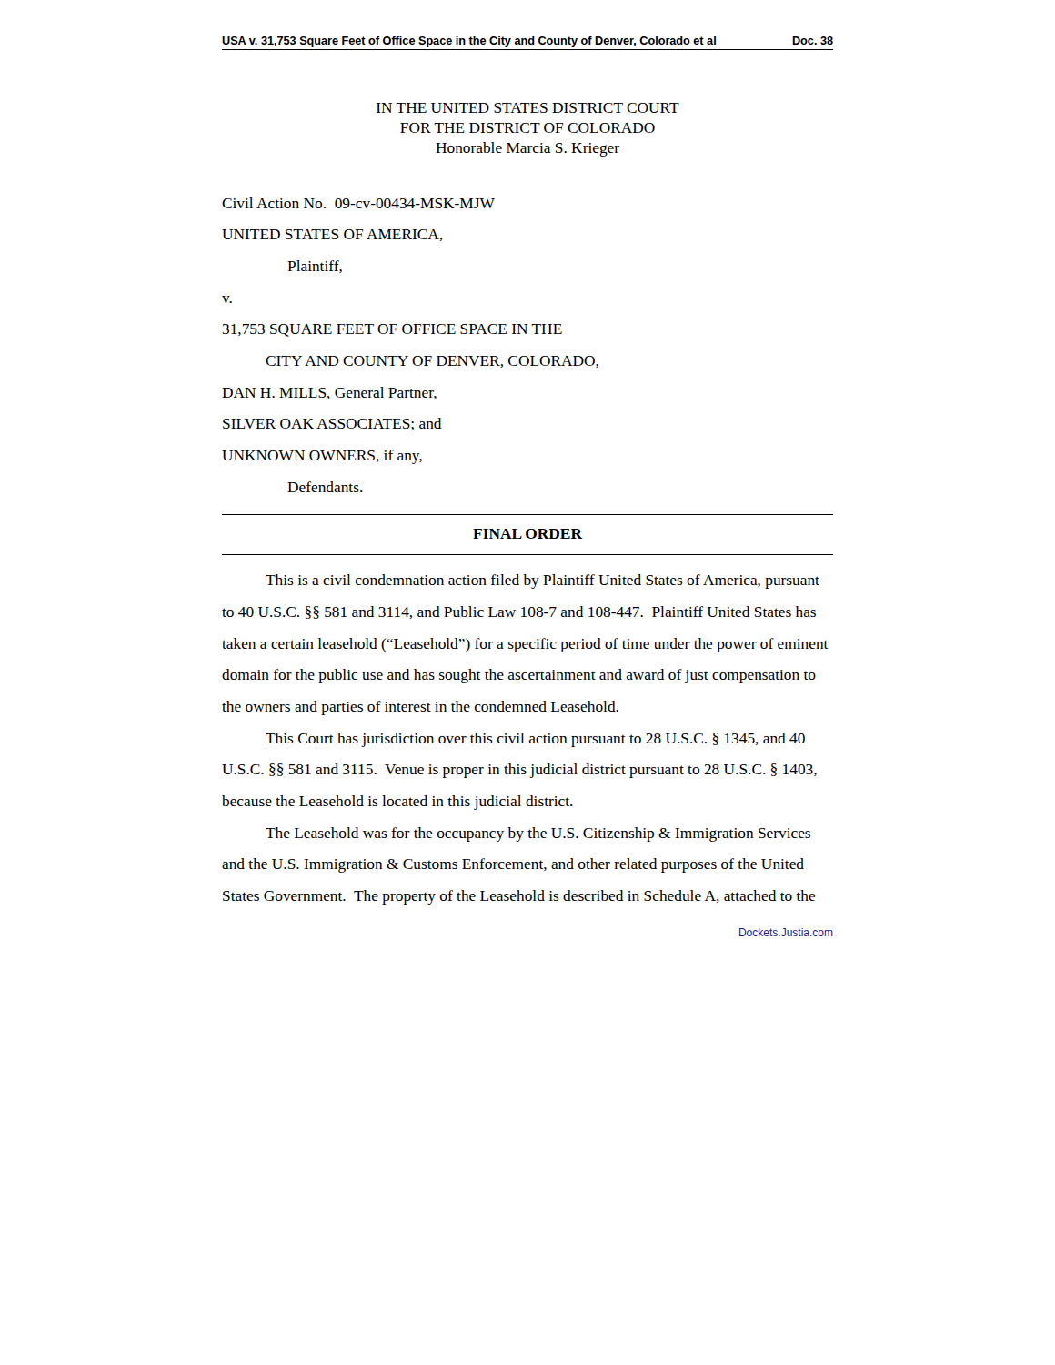USA v. 31,753 Square Feet of Office Space in the City and County of Denver, Colorado et al
Doc. 38
IN THE UNITED STATES DISTRICT COURT
FOR THE DISTRICT OF COLORADO
Honorable Marcia S. Krieger
Civil Action No. 09-cv-00434-MSK-MJW
UNITED STATES OF AMERICA,
Plaintiff,
v.
31,753 SQUARE FEET OF OFFICE SPACE IN THE
CITY AND COUNTY OF DENVER, COLORADO,
DAN H. MILLS, General Partner,
SILVER OAK ASSOCIATES; and
UNKNOWN OWNERS, if any,
Defendants.
FINAL ORDER
This is a civil condemnation action filed by Plaintiff United States of America, pursuant to 40 U.S.C. §§ 581 and 3114, and Public Law 108-7 and 108-447. Plaintiff United States has taken a certain leasehold (“Leasehold”) for a specific period of time under the power of eminent domain for the public use and has sought the ascertainment and award of just compensation to the owners and parties of interest in the condemned Leasehold.
This Court has jurisdiction over this civil action pursuant to 28 U.S.C. § 1345, and 40 U.S.C. §§ 581 and 3115. Venue is proper in this judicial district pursuant to 28 U.S.C. § 1403, because the Leasehold is located in this judicial district.
The Leasehold was for the occupancy by the U.S. Citizenship & Immigration Services and the U.S. Immigration & Customs Enforcement, and other related purposes of the United States Government. The property of the Leasehold is described in Schedule A, attached to the
Dockets.Justia.com